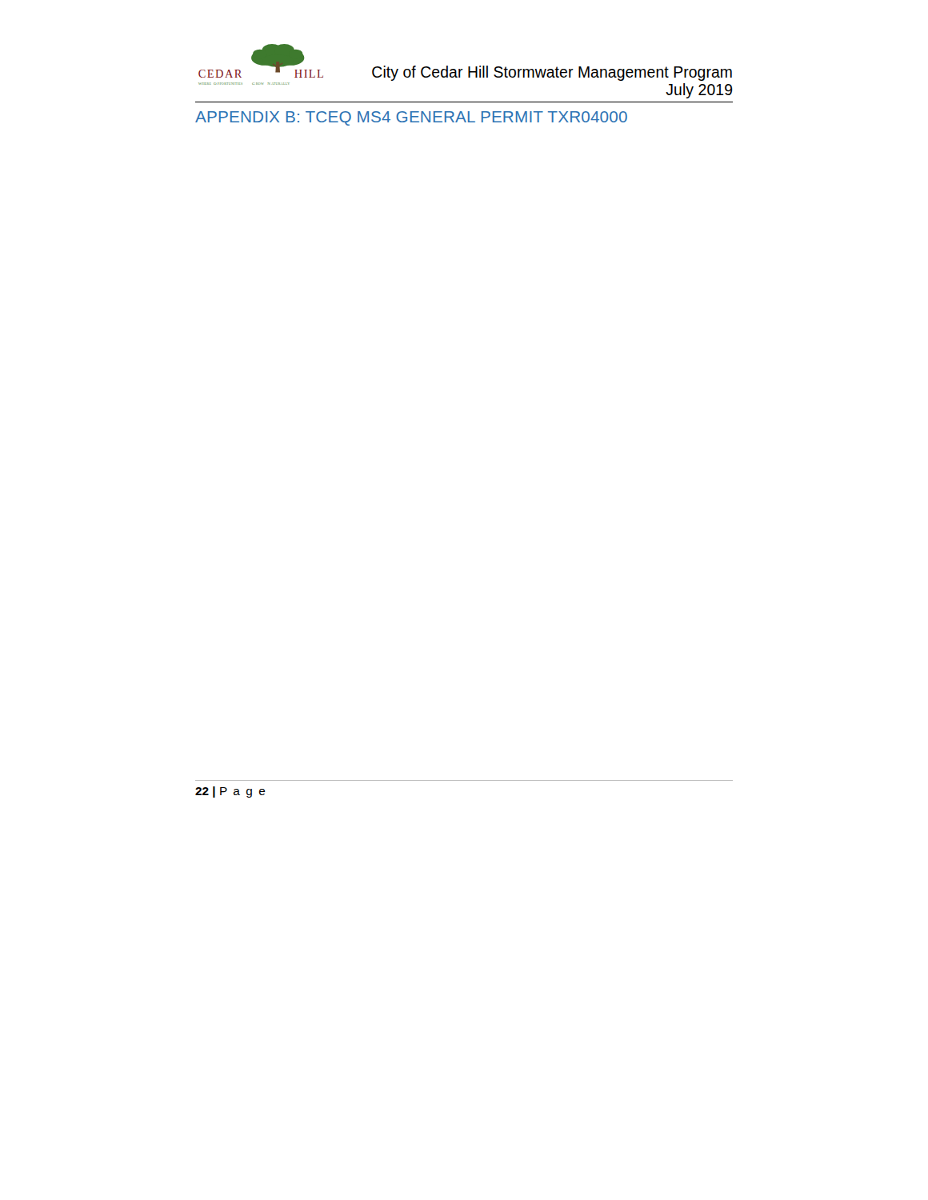CEDAR HILL W HERE O PPORTUNITIES G ROW N ATURALLY
City of Cedar Hill Stormwater Management Program
July 2019
APPENDIX B: TCEQ MS4 GENERAL PERMIT TXR04000
22 | P a g e